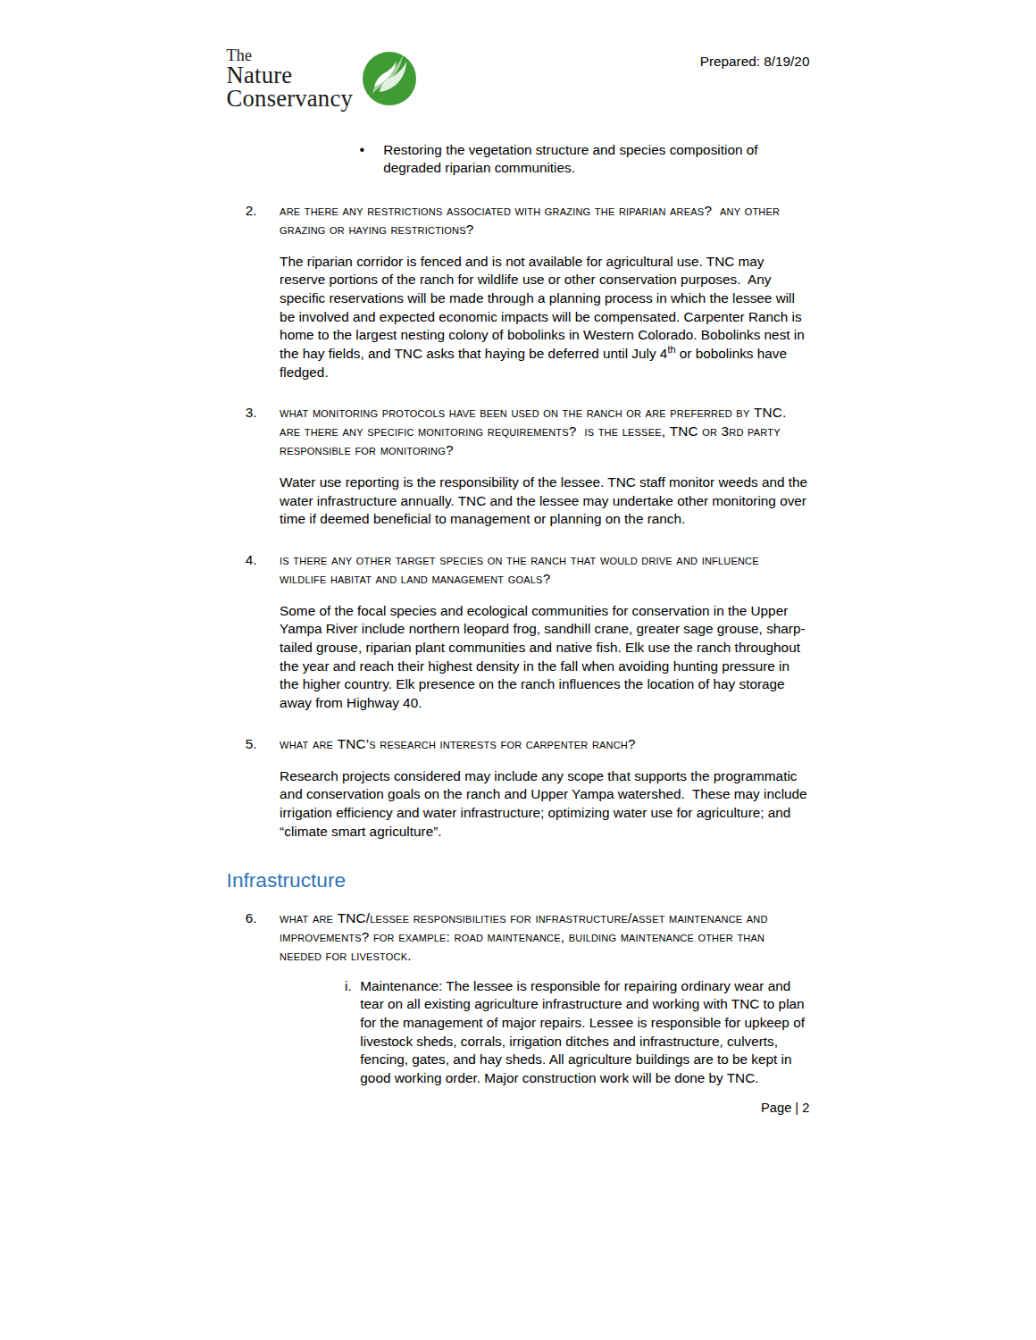The Nature Conservancy
Prepared: 8/19/20
Restoring the vegetation structure and species composition of degraded riparian communities.
Are there any restrictions associated with grazing the riparian areas? Any other grazing or haying restrictions?
The riparian corridor is fenced and is not available for agricultural use. TNC may reserve portions of the ranch for wildlife use or other conservation purposes. Any specific reservations will be made through a planning process in which the lessee will be involved and expected economic impacts will be compensated. Carpenter Ranch is home to the largest nesting colony of bobolinks in Western Colorado. Bobolinks nest in the hay fields, and TNC asks that haying be deferred until July 4th or bobolinks have fledged.
What monitoring protocols have been used on the ranch or are preferred by TNC. Are there any specific monitoring requirements? Is the lessee, TNC or 3rd party responsible for monitoring?
Water use reporting is the responsibility of the lessee. TNC staff monitor weeds and the water infrastructure annually. TNC and the lessee may undertake other monitoring over time if deemed beneficial to management or planning on the ranch.
Is there any other target species on the ranch that would drive and influence wildlife habitat and land management goals?
Some of the focal species and ecological communities for conservation in the Upper Yampa River include northern leopard frog, sandhill crane, greater sage grouse, sharp-tailed grouse, riparian plant communities and native fish. Elk use the ranch throughout the year and reach their highest density in the fall when avoiding hunting pressure in the higher country. Elk presence on the ranch influences the location of hay storage away from Highway 40.
What are TNC’s research interests for Carpenter Ranch?
Research projects considered may include any scope that supports the programmatic and conservation goals on the ranch and Upper Yampa watershed. These may include irrigation efficiency and water infrastructure; optimizing water use for agriculture; and “climate smart agriculture”.
Infrastructure
What are TNC/Lessee responsibilities for infrastructure/asset maintenance and improvements? For example: road maintenance, building maintenance other than needed for livestock.
Maintenance: The lessee is responsible for repairing ordinary wear and tear on all existing agriculture infrastructure and working with TNC to plan for the management of major repairs. Lessee is responsible for upkeep of livestock sheds, corrals, irrigation ditches and infrastructure, culverts, fencing, gates, and hay sheds. All agriculture buildings are to be kept in good working order. Major construction work will be done by TNC.
Page | 2